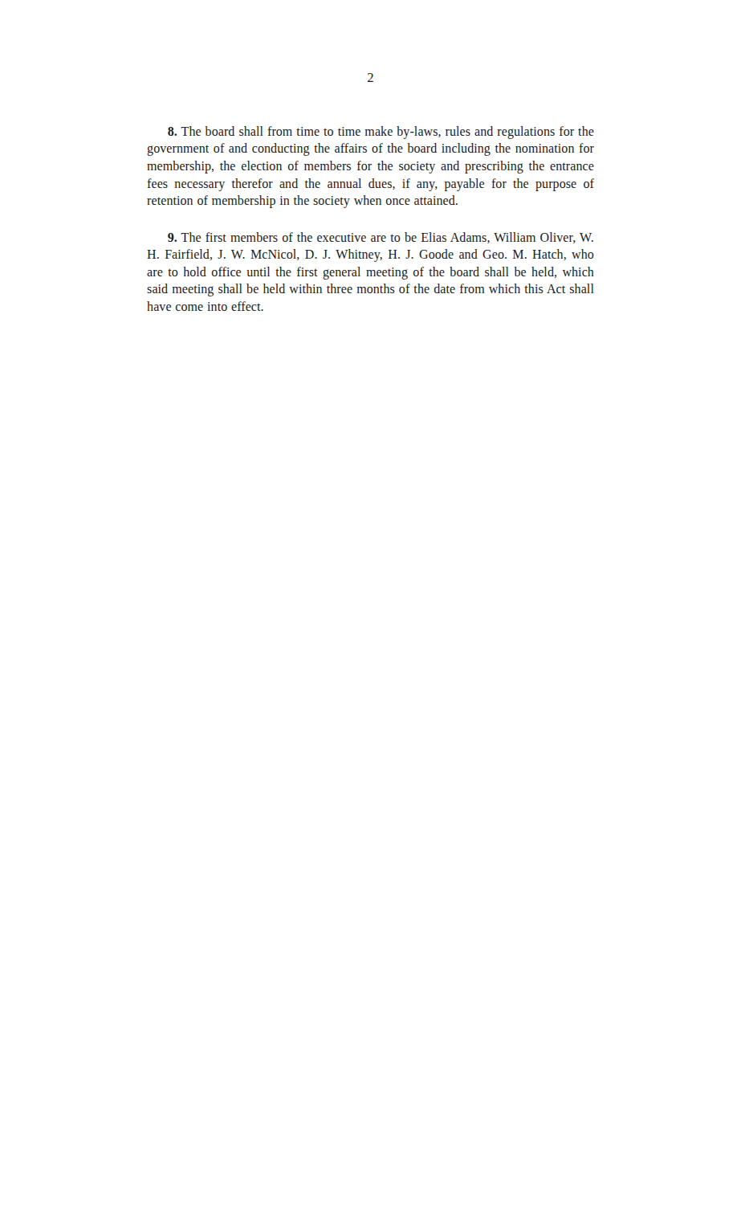2
8. The board shall from time to time make by-laws, rules and regulations for the government of and conducting the affairs of the board including the nomination for membership, the election of members for the society and prescribing the entrance fees necessary therefor and the annual dues, if any, payable for the purpose of retention of membership in the society when once attained.
9. The first members of the executive are to be Elias Adams, William Oliver, W. H. Fairfield, J. W. McNicol, D. J. Whitney, H. J. Goode and Geo. M. Hatch, who are to hold office until the first general meeting of the board shall be held, which said meeting shall be held within three months of the date from which this Act shall have come into effect.